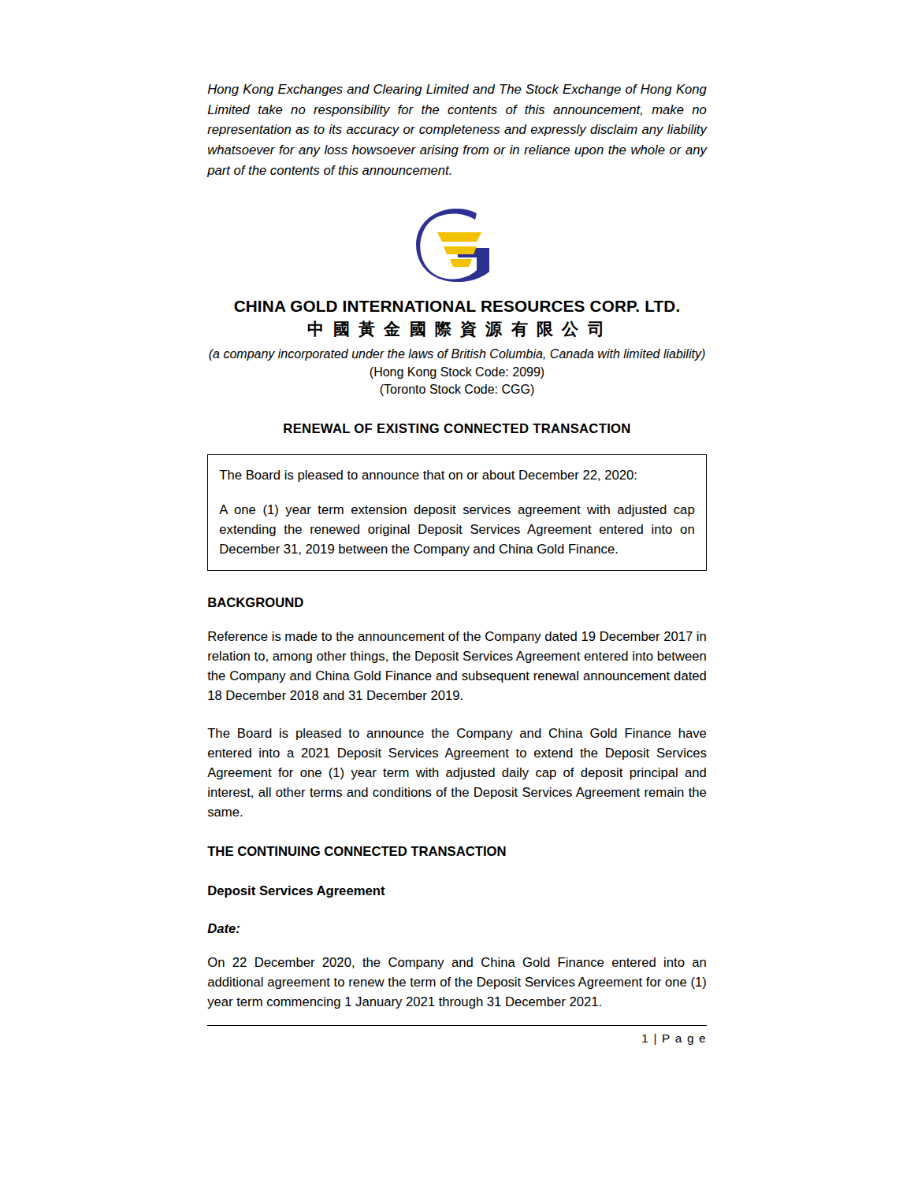Hong Kong Exchanges and Clearing Limited and The Stock Exchange of Hong Kong Limited take no responsibility for the contents of this announcement, make no representation as to its accuracy or completeness and expressly disclaim any liability whatsoever for any loss howsoever arising from or in reliance upon the whole or any part of the contents of this announcement.
CHINA GOLD INTERNATIONAL RESOURCES CORP. LTD.
中 國 黃 金 國 際 資 源 有 限 公 司
(a company incorporated under the laws of British Columbia, Canada with limited liability)
(Hong Kong Stock Code: 2099)
(Toronto Stock Code: CGG)
RENEWAL OF EXISTING CONNECTED TRANSACTION
The Board is pleased to announce that on or about December 22, 2020:
A one (1) year term extension deposit services agreement with adjusted cap extending the renewed original Deposit Services Agreement entered into on December 31, 2019 between the Company and China Gold Finance.
BACKGROUND
Reference is made to the announcement of the Company dated 19 December 2017 in relation to, among other things, the Deposit Services Agreement entered into between the Company and China Gold Finance and subsequent renewal announcement dated 18 December 2018 and 31 December 2019.
The Board is pleased to announce the Company and China Gold Finance have entered into a 2021 Deposit Services Agreement to extend the Deposit Services Agreement for one (1) year term with adjusted daily cap of deposit principal and interest, all other terms and conditions of the Deposit Services Agreement remain the same.
THE CONTINUING CONNECTED TRANSACTION
Deposit Services Agreement
Date:
On 22 December 2020, the Company and China Gold Finance entered into an additional agreement to renew the term of the Deposit Services Agreement for one (1) year term commencing 1 January 2021 through 31 December 2021.
1 | P a g e